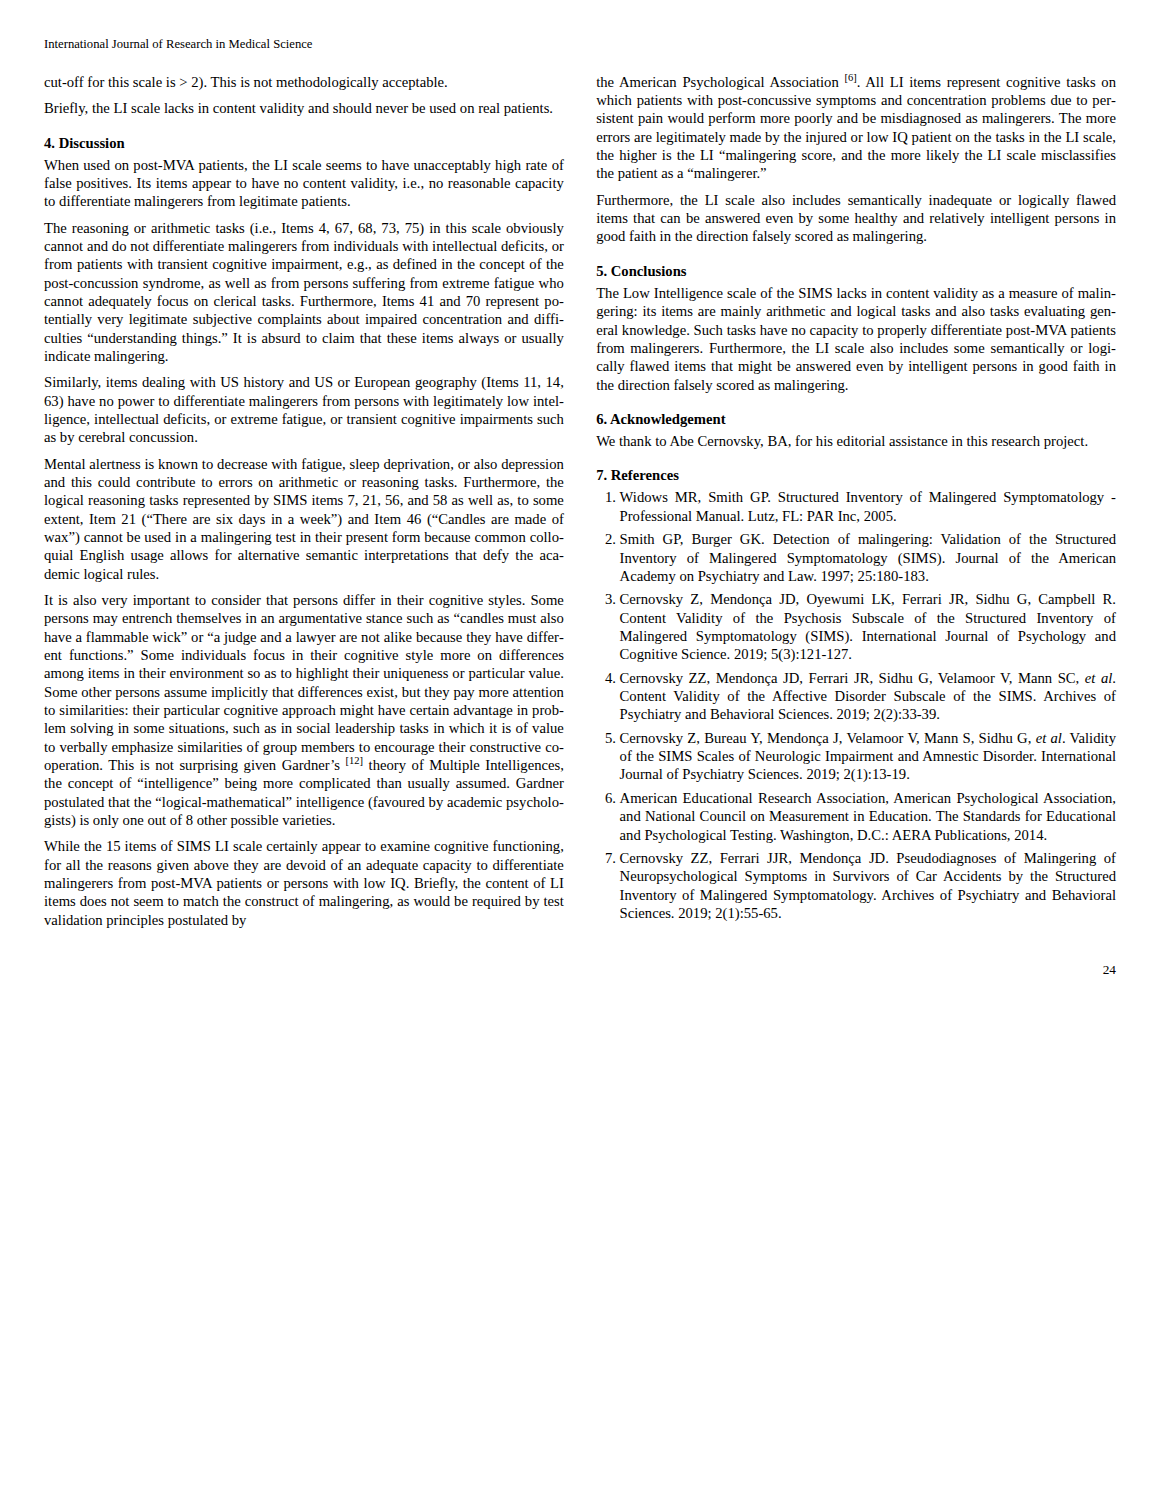International Journal of Research in Medical Science
cut-off for this scale is > 2). This is not methodologically acceptable.
Briefly, the LI scale lacks in content validity and should never be used on real patients.
4. Discussion
When used on post-MVA patients, the LI scale seems to have unacceptably high rate of false positives. Its items appear to have no content validity, i.e., no reasonable capacity to differentiate malingerers from legitimate patients.
The reasoning or arithmetic tasks (i.e., Items 4, 67, 68, 73, 75) in this scale obviously cannot and do not differentiate malingerers from individuals with intellectual deficits, or from patients with transient cognitive impairment, e.g., as defined in the concept of the post-concussion syndrome, as well as from persons suffering from extreme fatigue who cannot adequately focus on clerical tasks. Furthermore, Items 41 and 70 represent potentially very legitimate subjective complaints about impaired concentration and difficulties “understanding things.” It is absurd to claim that these items always or usually indicate malingering.
Similarly, items dealing with US history and US or European geography (Items 11, 14, 63) have no power to differentiate malingerers from persons with legitimately low intelligence, intellectual deficits, or extreme fatigue, or transient cognitive impairments such as by cerebral concussion.
Mental alertness is known to decrease with fatigue, sleep deprivation, or also depression and this could contribute to errors on arithmetic or reasoning tasks. Furthermore, the logical reasoning tasks represented by SIMS items 7, 21, 56, and 58 as well as, to some extent, Item 21 (“There are six days in a week”) and Item 46 (“Candles are made of wax”) cannot be used in a malingering test in their present form because common colloquial English usage allows for alternative semantic interpretations that defy the academic logical rules.
It is also very important to consider that persons differ in their cognitive styles. Some persons may entrench themselves in an argumentative stance such as “candles must also have a flammable wick” or “a judge and a lawyer are not alike because they have different functions.” Some individuals focus in their cognitive style more on differences among items in their environment so as to highlight their uniqueness or particular value. Some other persons assume implicitly that differences exist, but they pay more attention to similarities: their particular cognitive approach might have certain advantage in problem solving in some situations, such as in social leadership tasks in which it is of value to verbally emphasize similarities of group members to encourage their constructive cooperation. This is not surprising given Gardner’s [12] theory of Multiple Intelligences, the concept of “intelligence” being more complicated than usually assumed. Gardner postulated that the “logical-mathematical” intelligence (favoured by academic psychologists) is only one out of 8 other possible varieties.
While the 15 items of SIMS LI scale certainly appear to examine cognitive functioning, for all the reasons given above they are devoid of an adequate capacity to differentiate malingerers from post-MVA patients or persons with low IQ. Briefly, the content of LI items does not seem to match the construct of malingering, as would be required by test validation principles postulated by
the American Psychological Association [6]. All LI items represent cognitive tasks on which patients with post-concussive symptoms and concentration problems due to persistent pain would perform more poorly and be misdiagnosed as malingerers. The more errors are legitimately made by the injured or low IQ patient on the tasks in the LI scale, the higher is the LI “malingering score, and the more likely the LI scale misclassifies the patient as a “malingerer.”
Furthermore, the LI scale also includes semantically inadequate or logically flawed items that can be answered even by some healthy and relatively intelligent persons in good faith in the direction falsely scored as malingering.
5. Conclusions
The Low Intelligence scale of the SIMS lacks in content validity as a measure of malingering: its items are mainly arithmetic and logical tasks and also tasks evaluating general knowledge. Such tasks have no capacity to properly differentiate post-MVA patients from malingerers. Furthermore, the LI scale also includes some semantically or logically flawed items that might be answered even by intelligent persons in good faith in the direction falsely scored as malingering.
6. Acknowledgement
We thank to Abe Cernovsky, BA, for his editorial assistance in this research project.
7. References
Widows MR, Smith GP. Structured Inventory of Malingered Symptomatology - Professional Manual. Lutz, FL: PAR Inc, 2005.
Smith GP, Burger GK. Detection of malingering: Validation of the Structured Inventory of Malingered Symptomatology (SIMS). Journal of the American Academy on Psychiatry and Law. 1997; 25:180-183.
Cernovsky Z, Mendonça JD, Oyewumi LK, Ferrari JR, Sidhu G, Campbell R. Content Validity of the Psychosis Subscale of the Structured Inventory of Malingered Symptomatology (SIMS). International Journal of Psychology and Cognitive Science. 2019; 5(3):121-127.
Cernovsky ZZ, Mendonça JD, Ferrari JR, Sidhu G, Velamoor V, Mann SC, et al. Content Validity of the Affective Disorder Subscale of the SIMS. Archives of Psychiatry and Behavioral Sciences. 2019; 2(2):33-39.
Cernovsky Z, Bureau Y, Mendonça J, Velamoor V, Mann S, Sidhu G, et al. Validity of the SIMS Scales of Neurologic Impairment and Amnestic Disorder. International Journal of Psychiatry Sciences. 2019; 2(1):13-19.
American Educational Research Association, American Psychological Association, and National Council on Measurement in Education. The Standards for Educational and Psychological Testing. Washington, D.C.: AERA Publications, 2014.
Cernovsky ZZ, Ferrari JJR, Mendonça JD. Pseudodiagnoses of Malingering of Neuropsychological Symptoms in Survivors of Car Accidents by the Structured Inventory of Malingered Symptomatology. Archives of Psychiatry and Behavioral Sciences. 2019; 2(1):55-65.
24